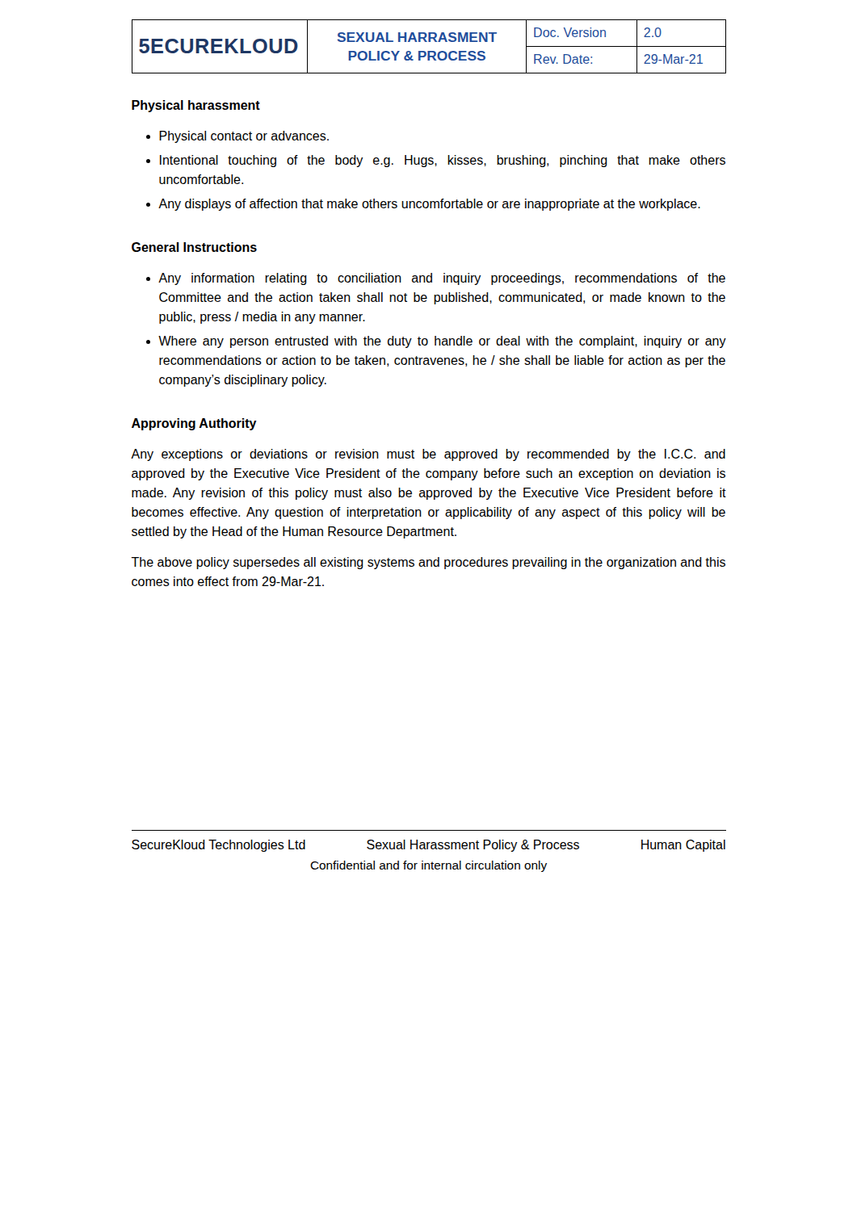| 5ECUREKLOUD | SEXUAL HARRASMENT POLICY & PROCESS | Doc. Version | 2.0 |
| Rev. Date: | 29-Mar-21 |
Physical harassment
Physical contact or advances.
Intentional touching of the body e.g. Hugs, kisses, brushing, pinching that make others uncomfortable.
Any displays of affection that make others uncomfortable or are inappropriate at the workplace.
General Instructions
Any information relating to conciliation and inquiry proceedings, recommendations of the Committee and the action taken shall not be published, communicated, or made known to the public, press / media in any manner.
Where any person entrusted with the duty to handle or deal with the complaint, inquiry or any recommendations or action to be taken, contravenes, he / she shall be liable for action as per the company’s disciplinary policy.
Approving Authority
Any exceptions or deviations or revision must be approved by recommended by the I.C.C. and approved by the Executive Vice President of the company before such an exception on deviation is made. Any revision of this policy must also be approved by the Executive Vice President before it becomes effective. Any question of interpretation or applicability of any aspect of this policy will be settled by the Head of the Human Resource Department.
The above policy supersedes all existing systems and procedures prevailing in the organization and this comes into effect from 29-Mar-21.
SecureKloud Technologies Ltd Sexual Harassment Policy & Process Human Capital
Confidential and for internal circulation only